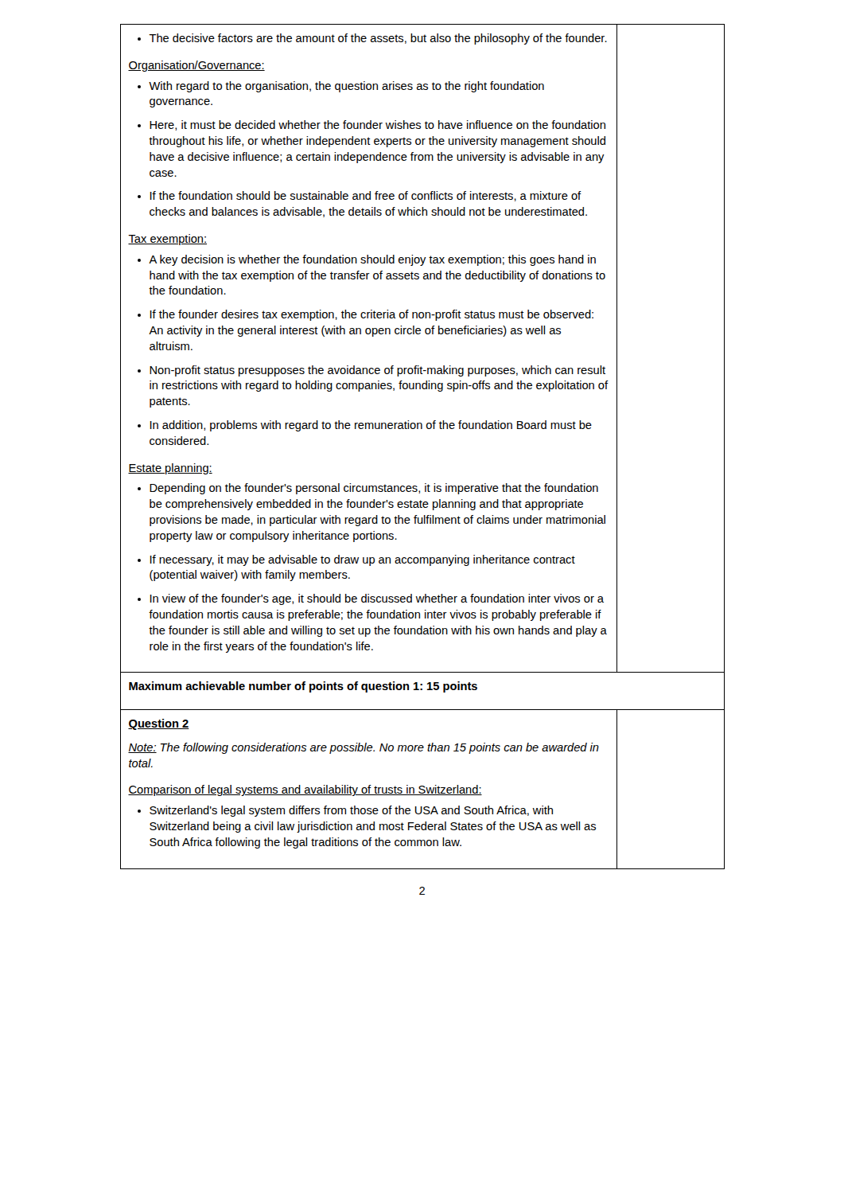| The decisive factors are the amount of the assets, but also the philosophy of the founder. Organisation/Governance: With regard to the organisation, the question arises as to the right foundation governance. Here, it must be decided whether the founder wishes to have influence on the foundation throughout his life, or whether independent experts or the university management should have a decisive influence; a certain independence from the university is advisable in any case. If the foundation should be sustainable and free of conflicts of interests, a mixture of checks and balances is advisable, the details of which should not be underestimated. Tax exemption: A key decision is whether the foundation should enjoy tax exemption; this goes hand in hand with the tax exemption of the transfer of assets and the deductibility of donations to the foundation. If the founder desires tax exemption, the criteria of non-profit status must be observed: An activity in the general interest (with an open circle of beneficiaries) as well as altruism. Non-profit status presupposes the avoidance of profit-making purposes, which can result in restrictions with regard to holding companies, founding spin-offs and the exploitation of patents. In addition, problems with regard to the remuneration of the foundation Board must be considered. Estate planning: Depending on the founder's personal circumstances, it is imperative that the foundation be comprehensively embedded in the founder's estate planning and that appropriate provisions be made, in particular with regard to the fulfilment of claims under matrimonial property law or compulsory inheritance portions. If necessary, it may be advisable to draw up an accompanying inheritance contract (potential waiver) with family members. In view of the founder's age, it should be discussed whether a foundation inter vivos or a foundation mortis causa is preferable; the foundation inter vivos is probably preferable if the founder is still able and willing to set up the foundation with his own hands and play a role in the first years of the foundation's life. | |
| Maximum achievable number of points of question 1: 15 points |
| Question 2 Note: The following considerations are possible. No more than 15 points can be awarded in total. Comparison of legal systems and availability of trusts in Switzerland: Switzerland's legal system differs from those of the USA and South Africa, with Switzerland being a civil law jurisdiction and most Federal States of the USA as well as South Africa following the legal traditions of the common law. | |
2